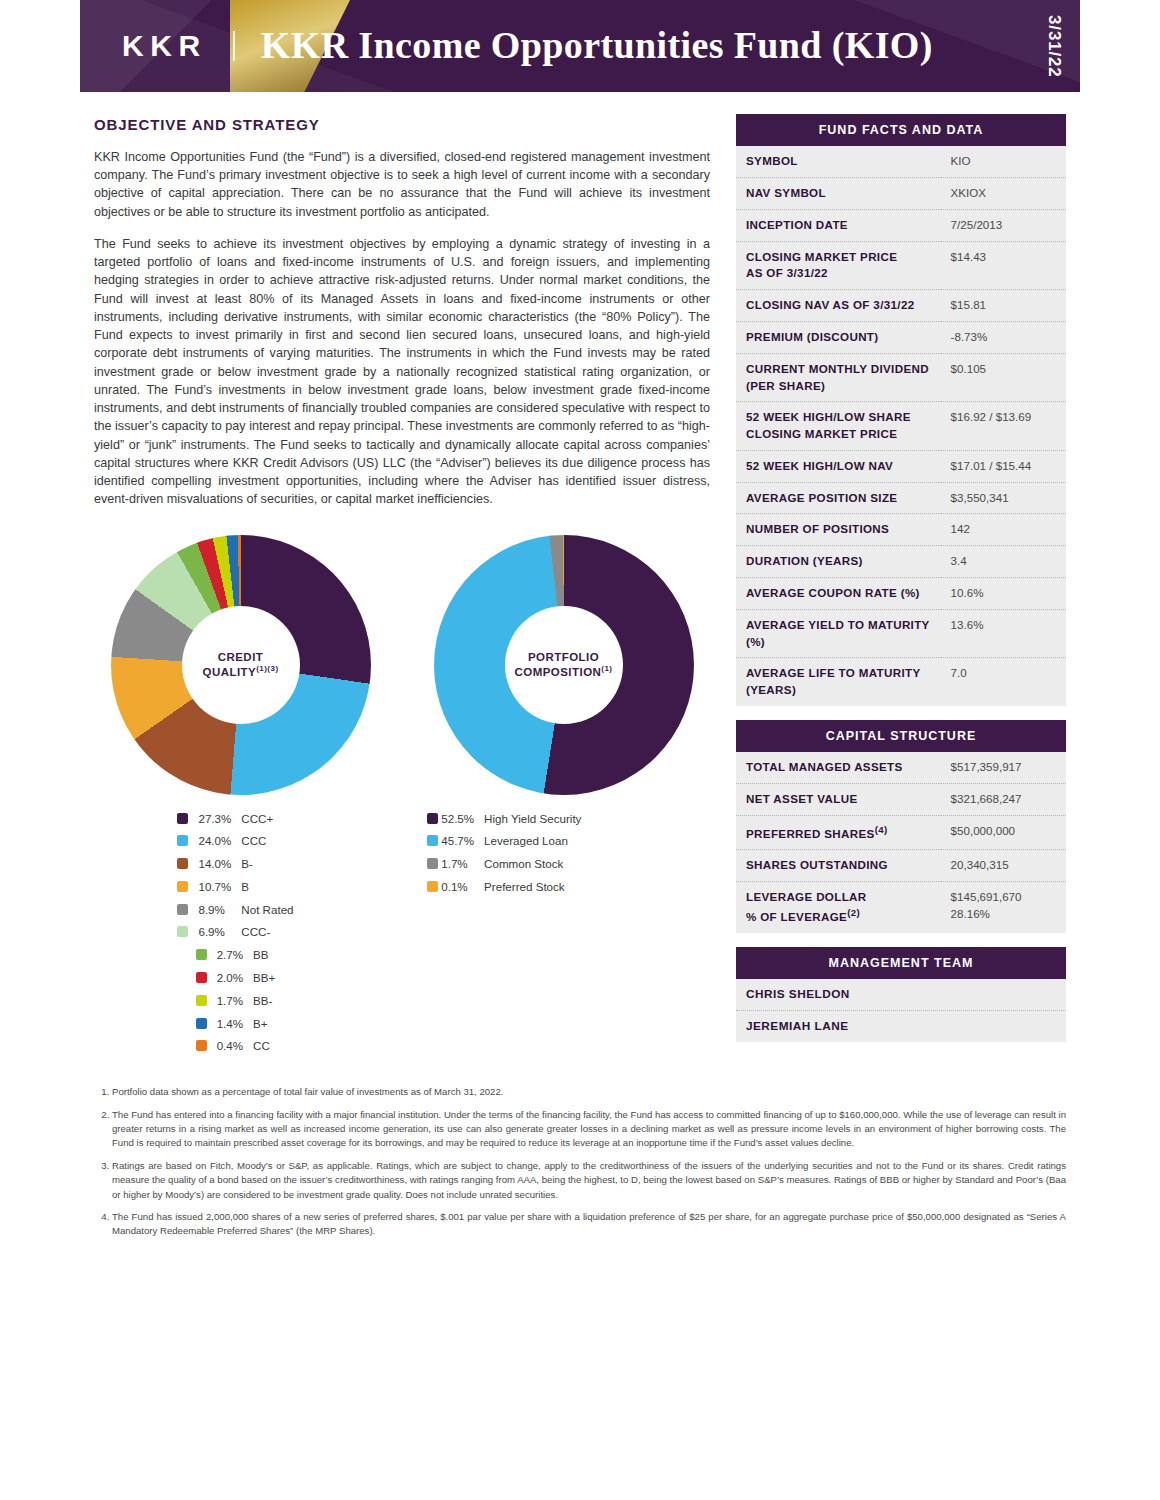KKR
KKR Income Opportunities Fund (KIO)
3/31/22
OBJECTIVE AND STRATEGY
KKR Income Opportunities Fund (the “Fund”) is a diversified, closed-end registered management investment company. The Fund’s primary investment objective is to seek a high level of current income with a secondary objective of capital appreciation. There can be no assurance that the Fund will achieve its investment objectives or be able to structure its investment portfolio as anticipated.
The Fund seeks to achieve its investment objectives by employing a dynamic strategy of investing in a targeted portfolio of loans and fixed-income instruments of U.S. and foreign issuers, and implementing hedging strategies in order to achieve attractive risk-adjusted returns. Under normal market conditions, the Fund will invest at least 80% of its Managed Assets in loans and fixed-income instruments or other instruments, including derivative instruments, with similar economic characteristics (the “80% Policy”). The Fund expects to invest primarily in first and second lien secured loans, unsecured loans, and high-yield corporate debt instruments of varying maturities. The instruments in which the Fund invests may be rated investment grade or below investment grade by a nationally recognized statistical rating organization, or unrated. The Fund’s investments in below investment grade loans, below investment grade fixed-income instruments, and debt instruments of financially troubled companies are considered speculative with respect to the issuer’s capacity to pay interest and repay principal. These investments are commonly referred to as “high-yield” or “junk” instruments. The Fund seeks to tactically and dynamically allocate capital across companies’ capital structures where KKR Credit Advisors (US) LLC (the “Adviser”) believes its due diligence process has identified compelling investment opportunities, including where the Adviser has identified issuer distress, event-driven misvaluations of securities, or capital market inefficiencies.
CREDIT QUALITY(1)(3)
27.3% CCC+ 24.0% CCC 14.0% B- 10.7% B 8.9% Not Rated 6.9% CCC-
2.7% BB 2.0% BB+ 1.7% BB- 1.4% B+ 0.4% CC
PORTFOLIO
COMPOSITION(1)
52.5% High Yield Security 45.7% Leveraged Loan 1.7% Common Stock 0.1% Preferred Stock
FUND FACTS AND DATA
| SYMBOL | KIO |
| NAV SYMBOL | XKIOX |
| INCEPTION DATE | 7/25/2013 |
| CLOSING MARKET PRICE AS OF 3/31/22 | $14.43 |
| CLOSING NAV AS OF 3/31/22 | $15.81 |
| PREMIUM (DISCOUNT) | -8.73% |
| CURRENT MONTHLY DIVIDEND (PER SHARE) | $0.105 |
| 52 WEEK HIGH/LOW SHARE CLOSING MARKET PRICE | $16.92 / $13.69 |
| 52 WEEK HIGH/LOW NAV | $17.01 / $15.44 |
| AVERAGE POSITION SIZE | $3,550,341 |
| NUMBER OF POSITIONS | 142 |
| DURATION (YEARS) | 3.4 |
| AVERAGE COUPON RATE (%) | 10.6% |
| AVERAGE YIELD TO MATURITY (%) | 13.6% |
| AVERAGE LIFE TO MATURITY (YEARS) | 7.0 |
CAPITAL STRUCTURE
| TOTAL MANAGED ASSETS | $517,359,917 |
| NET ASSET VALUE | $321,668,247 |
| PREFERRED SHARES (4) | $50,000,000 |
| SHARES OUTSTANDING | 20,340,315 |
| LEVERAGE DOLLAR % OF LEVERAGE (2) | $145,691,670 28.16% |
MANAGEMENT TEAM
| CHRIS SHELDON |
| JEREMIAH LANE |
Portfolio data shown as a percentage of total fair value of investments as of March 31, 2022.
The Fund has entered into a financing facility with a major financial institution. Under the terms of the financing facility, the Fund has access to committed financing of up to $160,000,000. While the use of leverage can result in greater returns in a rising market as well as increased income generation, its use can also generate greater losses in a declining market as well as pressure income levels in an environment of higher borrowing costs. The Fund is required to maintain prescribed asset coverage for its borrowings, and may be required to reduce its leverage at an inopportune time if the Fund’s asset values decline.
Ratings are based on Fitch, Moody’s or S&P, as applicable. Ratings, which are subject to change, apply to the creditworthiness of the issuers of the underlying securities and not to the Fund or its shares. Credit ratings measure the quality of a bond based on the issuer’s creditworthiness, with ratings ranging from AAA, being the highest, to D, being the lowest based on S&P’s measures. Ratings of BBB or higher by Standard and Poor’s (Baa or higher by Moody’s) are considered to be investment grade quality. Does not include unrated securities.
The Fund has issued 2,000,000 shares of a new series of preferred shares, $.001 par value per share with a liquidation preference of $25 per share, for an aggregate purchase price of $50,000,000 designated as “Series A Mandatory Redeemable Preferred Shares” (the MRP Shares).